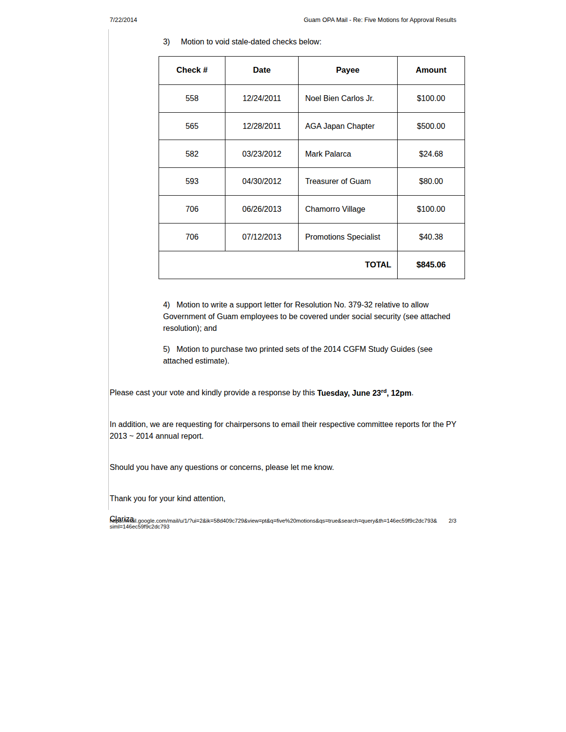7/22/2014 Guam OPA Mail - Re: Five Motions for Approval Results
3) Motion to void stale-dated checks below:
| Check # | Date | Payee | Amount |
| --- | --- | --- | --- |
| 558 | 12/24/2011 | Noel Bien Carlos Jr. | $100.00 |
| 565 | 12/28/2011 | AGA Japan Chapter | $500.00 |
| 582 | 03/23/2012 | Mark Palarca | $24.68 |
| 593 | 04/30/2012 | Treasurer of Guam | $80.00 |
| 706 | 06/26/2013 | Chamorro Village | $100.00 |
| 706 | 07/12/2013 | Promotions Specialist | $40.38 |
| TOTAL | $845.06 |
4) Motion to write a support letter for Resolution No. 379-32 relative to allow Government of Guam employees to be covered under social security (see attached resolution); and
5) Motion to purchase two printed sets of the 2014 CGFM Study Guides (see attached estimate).
Please cast your vote and kindly provide a response by this Tuesday, June 23rd, 12pm.
In addition, we are requesting for chairpersons to email their respective committee reports for the PY 2013 ~ 2014 annual report.
Should you have any questions or concerns, please let me know.
Thank you for your kind attention,
Clariza
https://mail.google.com/mail/u/1/?ui=2&ik=58d409c729&view=pt&q=five%20motions&qs=true&search=query&th=146ec59f9c2dc793&siml=146ec59f9c2dc793 2/3